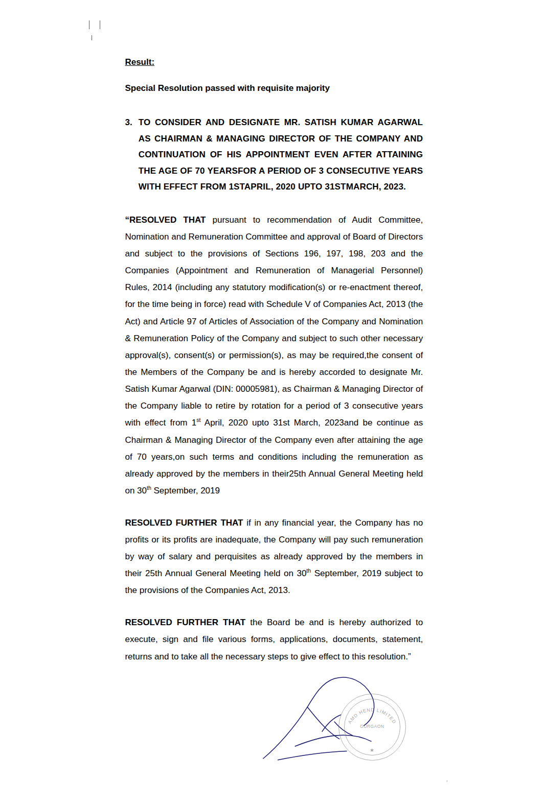Result:
Special Resolution passed with requisite majority
3.
TO CONSIDER AND DESIGNATE MR. SATISH KUMAR AGARWAL AS CHAIRMAN & MANAGING DIRECTOR OF THE COMPANY AND CONTINUATION OF HIS APPOINTMENT EVEN AFTER ATTAINING THE AGE OF 70 YEARSFOR A PERIOD OF 3 CONSECUTIVE YEARS WITH EFFECT FROM 1STAPRIL, 2020 UPTO 31STMARCH, 2023.
“RESOLVED THAT pursuant to recommendation of Audit Committee, Nomination and Remuneration Committee and approval of Board of Directors and subject to the provisions of Sections 196, 197, 198, 203 and the Companies (Appointment and Remuneration of Managerial Personnel) Rules, 2014 (including any statutory modification(s) or re-enactment thereof, for the time being in force) read with Schedule V of Companies Act, 2013 (the Act) and Article 97 of Articles of Association of the Company and Nomination & Remuneration Policy of the Company and subject to such other necessary approval(s), consent(s) or permission(s), as may be required,the consent of the Members of the Company be and is hereby accorded to designate Mr. Satish Kumar Agarwal (DIN: 00005981), as Chairman & Managing Director of the Company liable to retire by rotation for a period of 3 consecutive years with effect from 1st April, 2020 upto 31st March, 2023and be continue as Chairman & Managing Director of the Company even after attaining the age of 70 years,on such terms and conditions including the remuneration as already approved by the members in their25th Annual General Meeting held on 30th September, 2019
RESOLVED FURTHER THAT if in any financial year, the Company has no profits or its profits are inadequate, the Company will pay such remuneration by way of salary and perquisites as already approved by the members in their 25th Annual General Meeting held on 30th September, 2019 subject to the provisions of the Companies Act, 2013.
RESOLVED FURTHER THAT the Board be and is hereby authorized to execute, sign and file various forms, applications, documents, statement, returns and to take all the necessary steps to give effect to this resolution.”
AMD HEND LIMITED
GURGAON
★
′